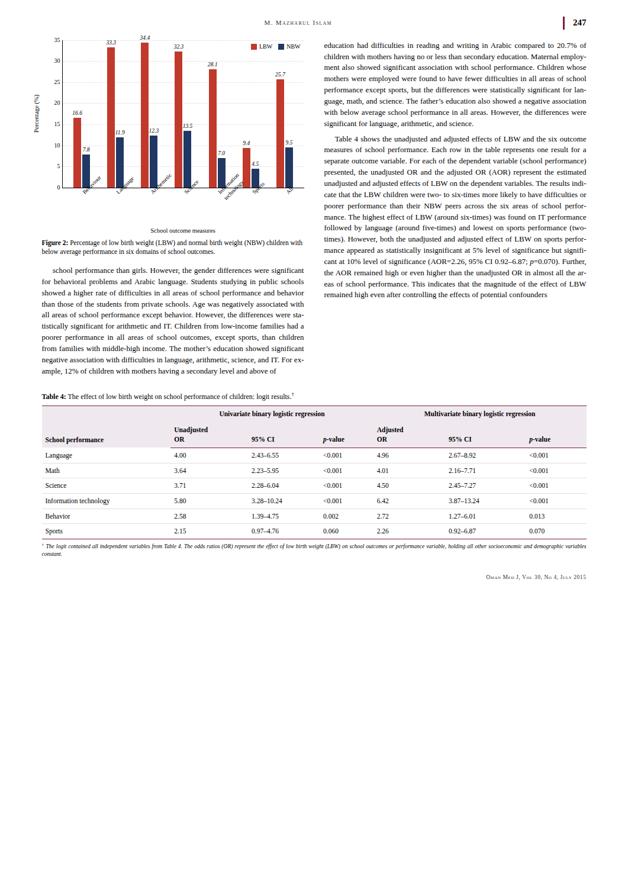M. Mazharul Islam
247
Percentage (%)
35 30 25 20 15 10 5 0
LBW NBW
16.6
7.8
33.3
11.9
34.4
12.3
32.3
13.5
28.1
7.0
9.4
4.5
25.7
9.5
Behaviour Language Arithemetic Science Information
technology Sports All
School outcome measures
Figure 2: Percentage of low birth weight (LBW) and normal birth weight (NBW) children with below average performance in six domains of school outcomes.
school performance than girls. However, the gender differences were significant for behavioral problems and Arabic language. Students studying in public schools showed a higher rate of difficulties in all areas of school performance and behavior than those of the students from private schools. Age was negatively associated with all areas of school performance except behavior. However, the differences were statistically significant for arithmetic and IT. Children from low-income families had a poorer performance in all areas of school outcomes, except sports, than children from families with middle-high income. The mother’s education showed significant negative association with difficulties in language, arithmetic, science, and IT. For example, 12% of children with mothers having a secondary level and above of
education had difficulties in reading and writing in Arabic compared to 20.7% of children with mothers having no or less than secondary education. Maternal employment also showed significant association with school performance. Children whose mothers were employed were found to have fewer difficulties in all areas of school performance except sports, but the differences were statistically significant for language, math, and science. The father’s education also showed a negative association with below average school performance in all areas. However, the differences were significant for language, arithmetic, and science.
Table 4 shows the unadjusted and adjusted effects of LBW and the six outcome measures of school performance. Each row in the table represents one result for a separate outcome variable. For each of the dependent variable (school performance) presented, the unadjusted OR and the adjusted OR (AOR) represent the estimated unadjusted and adjusted effects of LBW on the dependent variables. The results indicate that the LBW children were two- to six-times more likely to have difficulties or poorer performance than their NBW peers across the six areas of school performance. The highest effect of LBW (around six-times) was found on IT performance followed by language (around five-times) and lowest on sports performance (two-times). However, both the unadjusted and adjusted effect of LBW on sports performance appeared as statistically insignificant at 5% level of significance but significant at 10% level of significance (AOR=2.26, 95% CI 0.92–6.87; p=0.070). Further, the AOR remained high or even higher than the unadjusted OR in almost all the areas of school performance. This indicates that the magnitude of the effect of LBW remained high even after controlling the effects of potential confounders
Table 4: The effect of low birth weight on school performance of children: logit results.†
| School performance | Univariate binary logistic regression | Multivariate binary logistic regression |
| --- | --- | --- |
| Unadjusted OR | 95% CI | p -value | Adjusted OR | 95% CI | p -value |
| Language | 4.00 | 2.43–6.55 | <0.001 | 4.96 | 2.67–8.92 | <0.001 |
| Math | 3.64 | 2.23–5.95 | <0.001 | 4.01 | 2.16–7.71 | <0.001 |
| Science | 3.71 | 2.28–6.04 | <0.001 | 4.50 | 2.45–7.27 | <0.001 |
| Information technology | 5.80 | 3.28–10.24 | <0.001 | 6.42 | 3.87–13.24 | <0.001 |
| Behavior | 2.58 | 1.39–4.75 | 0.002 | 2.72 | 1.27–6.01 | 0.013 |
| Sports | 2.15 | 0.97–4.76 | 0.060 | 2.26 | 0.92–6.87 | 0.070 |
† The logit contained all independent variables from Table 4. The odds ratios (OR) represent the effect of low birth weight (LBW) on school outcomes or performance variable, holding all other socioeconomic and demographic variables constant.
Oman Med J, Vol 30, No 4, July 2015